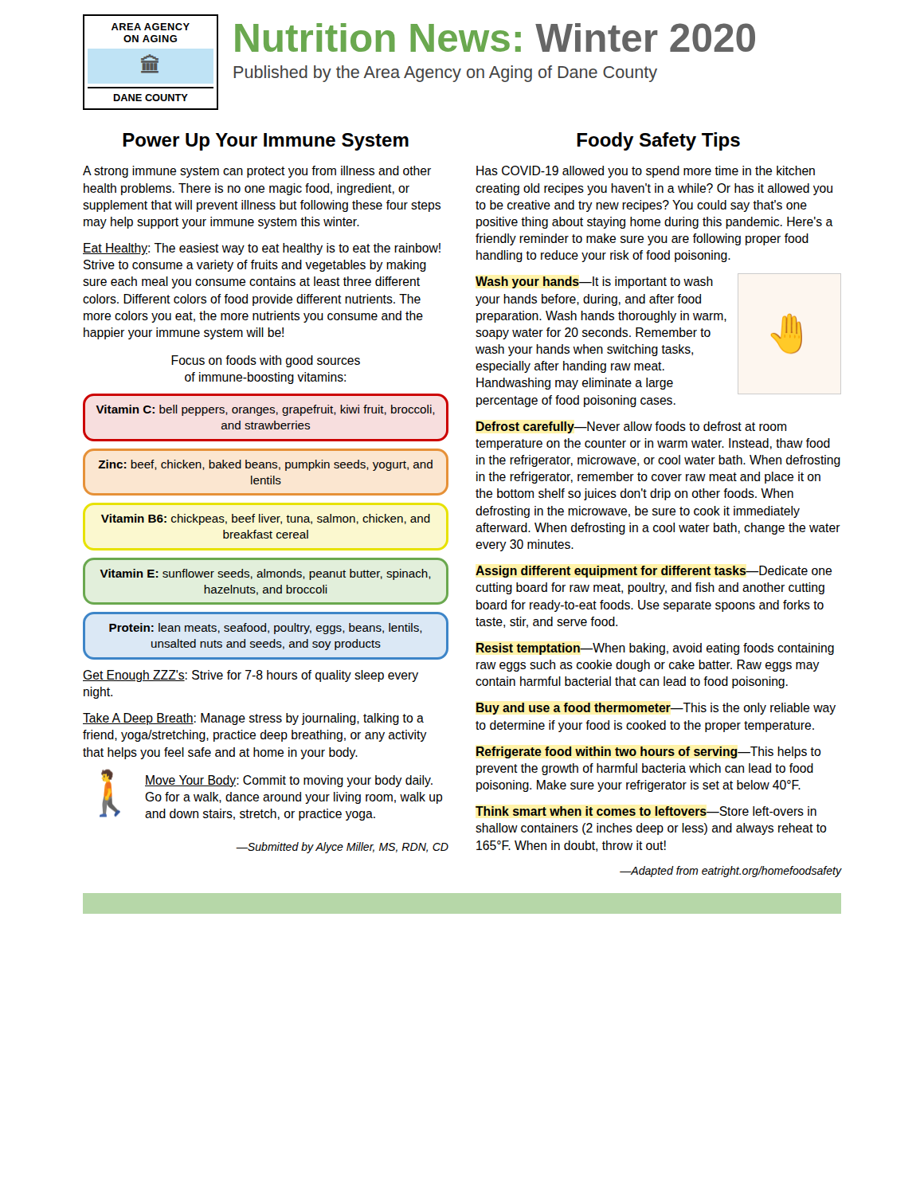AREA AGENCY
ON AGING
🏛
DANE COUNTY
Nutrition News: Winter 2020
Published by the Area Agency on Aging of Dane County
Power Up Your Immune System
A strong immune system can protect you from illness and other health problems. There is no one magic food, ingredient, or supplement that will prevent illness but following these four steps may help support your immune system this winter.
Eat Healthy: The easiest way to eat healthy is to eat the rainbow! Strive to consume a variety of fruits and vegetables by making sure each meal you consume contains at least three different colors. Different colors of food provide different nutrients. The more colors you eat, the more nutrients you consume and the happier your immune system will be!
Focus on foods with good sources
of immune-boosting vitamins:
Vitamin C: bell peppers, oranges, grapefruit, kiwi fruit, broccoli, and strawberries
Zinc: beef, chicken, baked beans, pumpkin seeds, yogurt, and lentils
Vitamin B6: chickpeas, beef liver, tuna, salmon, chicken, and breakfast cereal
Vitamin E: sunflower seeds, almonds, peanut butter, spinach, hazelnuts, and broccoli
Protein: lean meats, seafood, poultry, eggs, beans, lentils, unsalted nuts and seeds, and soy products
Get Enough ZZZ's: Strive for 7-8 hours of quality sleep every night.
Take A Deep Breath: Manage stress by journaling, talking to a friend, yoga/stretching, practice deep breathing, or any activity that helps you feel safe and at home in your body.
🚶
Move Your Body: Commit to moving your body daily. Go for a walk, dance around your living room, walk up and down stairs, stretch, or practice yoga.
—Submitted by Alyce Miller, MS, RDN, CD
Foody Safety Tips
Has COVID-19 allowed you to spend more time in the kitchen creating old recipes you haven't in a while? Or has it allowed you to be creative and try new recipes? You could say that's one positive thing about staying home during this pandemic. Here's a friendly reminder to make sure you are following proper food handling to reduce your risk of food poisoning.
🤚
Wash your hands—It is important to wash your hands before, during, and after food preparation. Wash hands thoroughly in warm, soapy water for 20 seconds. Remember to wash your hands when switching tasks, especially after handing raw meat. Handwashing may eliminate a large percentage of food poisoning cases.
Defrost carefully—Never allow foods to defrost at room temperature on the counter or in warm water. Instead, thaw food in the refrigerator, microwave, or cool water bath. When defrosting in the refrigerator, remember to cover raw meat and place it on the bottom shelf so juices don't drip on other foods. When defrosting in the microwave, be sure to cook it immediately afterward. When defrosting in a cool water bath, change the water every 30 minutes.
Assign different equipment for different tasks—Dedicate one cutting board for raw meat, poultry, and fish and another cutting board for ready-to-eat foods. Use separate spoons and forks to taste, stir, and serve food.
Resist temptation—When baking, avoid eating foods containing raw eggs such as cookie dough or cake batter. Raw eggs may contain harmful bacterial that can lead to food poisoning.
Buy and use a food thermometer—This is the only reliable way to determine if your food is cooked to the proper temperature.
Refrigerate food within two hours of serving—This helps to prevent the growth of harmful bacteria which can lead to food poisoning. Make sure your refrigerator is set at below 40°F.
Think smart when it comes to leftovers—Store left-overs in shallow containers (2 inches deep or less) and always reheat to 165°F. When in doubt, throw it out!
—Adapted from eatright.org/homefoodsafety